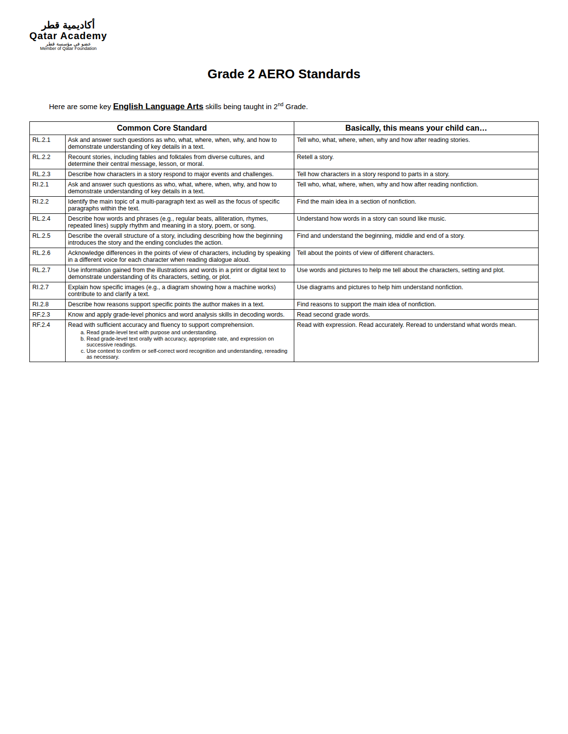أكاديمية قطر
Qatar Academy
عضو في مؤسسة قطر
Member of Qatar Foundation
Grade 2 AERO Standards
Here are some key English Language Arts skills being taught in 2nd Grade.
| Common Core Standard | Basically, this means your child can… |
| --- | --- |
| RL.2.1 | Ask and answer such questions as who, what, where, when, why, and how to demonstrate understanding of key details in a text. | Tell who, what, where, when, why and how after reading stories. |
| RL.2.2 | Recount stories, including fables and folktales from diverse cultures, and determine their central message, lesson, or moral. | Retell a story. |
| RL.2.3 | Describe how characters in a story respond to major events and challenges. | Tell how characters in a story respond to parts in a story. |
| RI.2.1 | Ask and answer such questions as who, what, where, when, why, and how to demonstrate understanding of key details in a text. | Tell who, what, where, when, why and how after reading nonfiction. |
| RI.2.2 | Identify the main topic of a multi-paragraph text as well as the focus of specific paragraphs within the text. | Find the main idea in a section of nonfiction. |
| RL.2.4 | Describe how words and phrases (e.g., regular beats, alliteration, rhymes, repeated lines) supply rhythm and meaning in a story, poem, or song. | Understand how words in a story can sound like music. |
| RL.2.5 | Describe the overall structure of a story, including describing how the beginning introduces the story and the ending concludes the action. | Find and understand the beginning, middle and end of a story. |
| RL.2.6 | Acknowledge differences in the points of view of characters, including by speaking in a different voice for each character when reading dialogue aloud. | Tell about the points of view of different characters. |
| RL.2.7 | Use information gained from the illustrations and words in a print or digital text to demonstrate understanding of its characters, setting, or plot. | Use words and pictures to help me tell about the characters, setting and plot. |
| RI.2.7 | Explain how specific images (e.g., a diagram showing how a machine works) contribute to and clarify a text. | Use diagrams and pictures to help him understand nonfiction. |
| RI.2.8 | Describe how reasons support specific points the author makes in a text. | Find reasons to support the main idea of nonfiction. |
| RF.2.3 | Know and apply grade-level phonics and word analysis skills in decoding words. | Read second grade words. |
| RF.2.4 | Read with sufficient accuracy and fluency to support comprehension. Read grade-level text with purpose and understanding. Read grade-level text orally with accuracy, appropriate rate, and expression on successive readings. Use context to confirm or self-correct word recognition and understanding, rereading as necessary. | Read with expression. Read accurately. Reread to understand what words mean. |